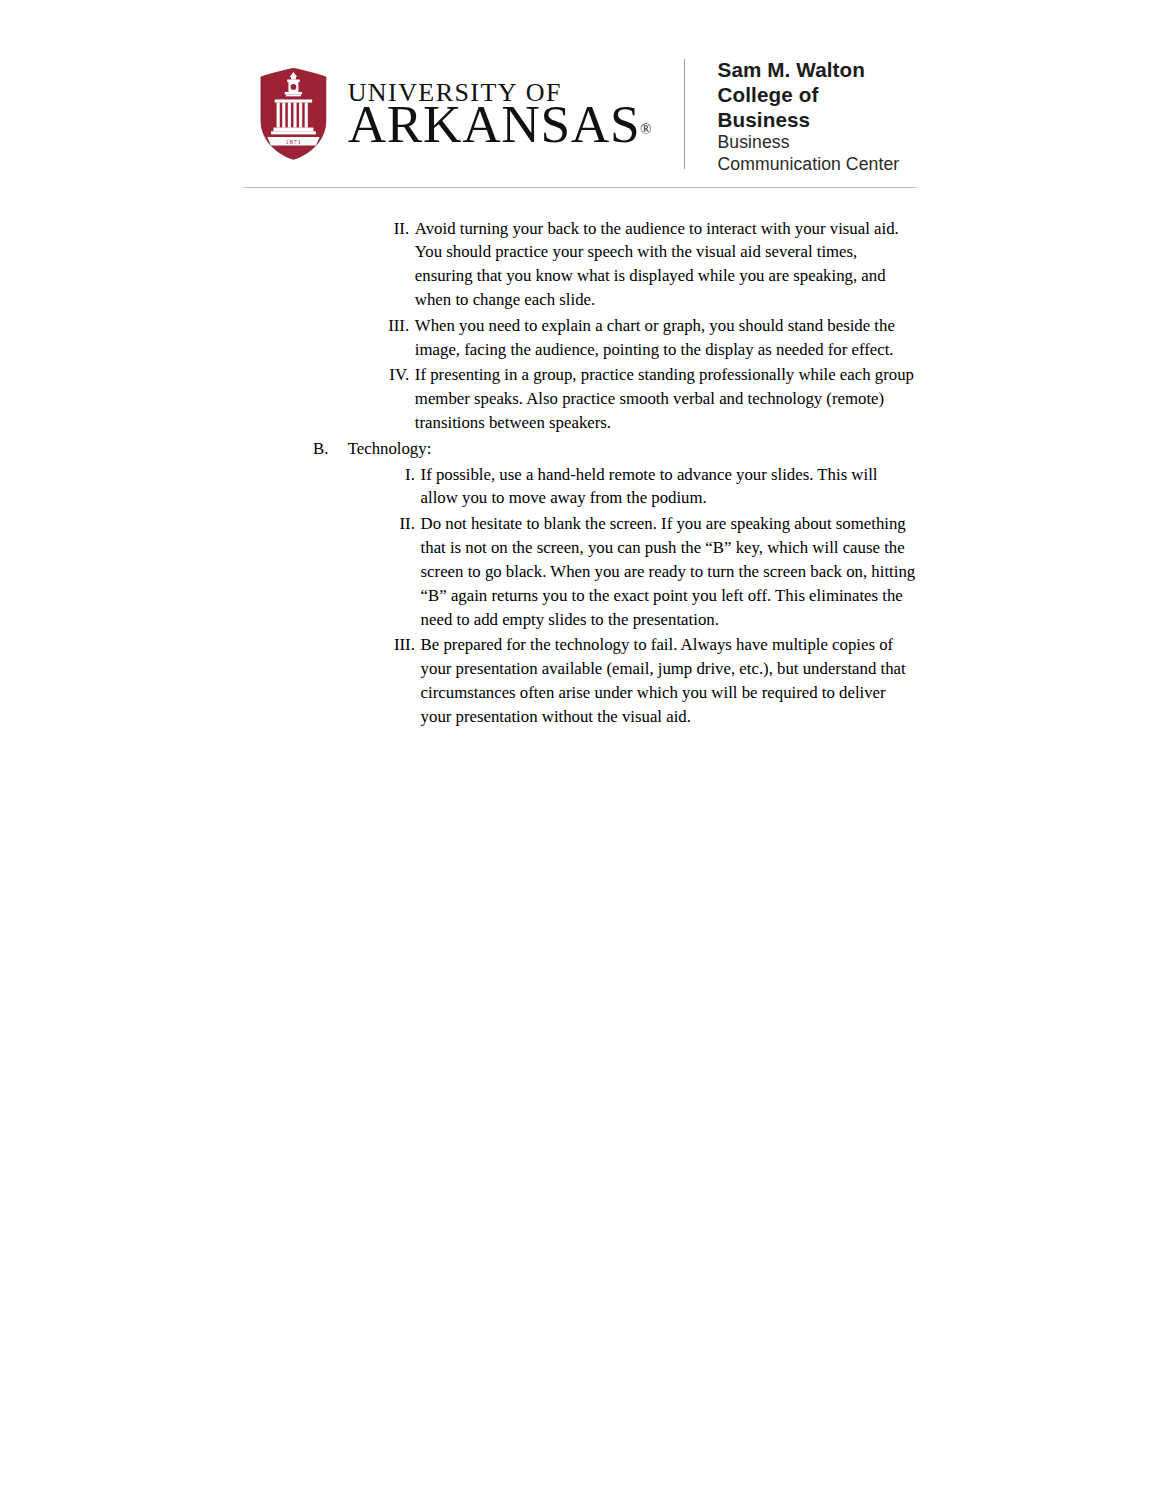1871
UNIVERSITY OF
ARKANSAS®
Sam M. Walton College of Business
Business Communication Center
II. Avoid turning your back to the audience to interact with your visual aid. You should practice your speech with the visual aid several times, ensuring that you know what is displayed while you are speaking, and when to change each slide.
III. When you need to explain a chart or graph, you should stand beside the image, facing the audience, pointing to the display as needed for effect.
IV. If presenting in a group, practice standing professionally while each group member speaks. Also practice smooth verbal and technology (remote) transitions between speakers.
B.
Technology:
I. If possible, use a hand-held remote to advance your slides. This will allow you to move away from the podium.
II. Do not hesitate to blank the screen. If you are speaking about something that is not on the screen, you can push the “B” key, which will cause the screen to go black. When you are ready to turn the screen back on, hitting “B” again returns you to the exact point you left off. This eliminates the need to add empty slides to the presentation.
III. Be prepared for the technology to fail. Always have multiple copies of your presentation available (email, jump drive, etc.), but understand that circumstances often arise under which you will be required to deliver your presentation without the visual aid.